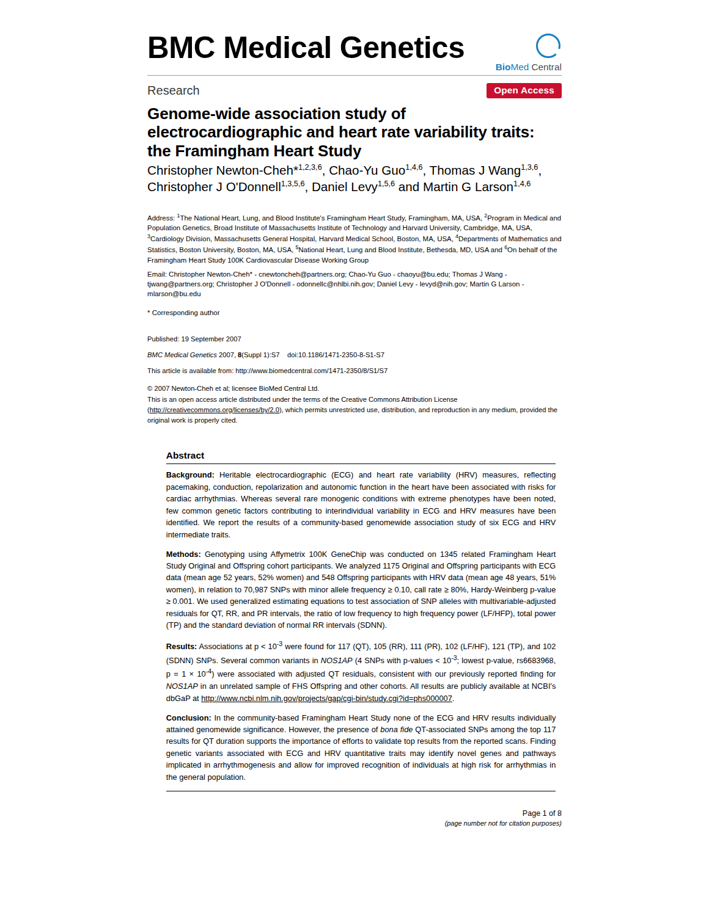BMC Medical Genetics
Bio Med Central
Research
Open Access
Genome-wide association study of electrocardiographic and heart rate variability traits: the Framingham Heart Study
Christopher Newton-Cheh*1,2,3,6, Chao-Yu Guo1,4,6, Thomas J Wang1,3,6, Christopher J O'Donnell1,3,5,6, Daniel Levy1,5,6 and Martin G Larson1,4,6
Address: 1The National Heart, Lung, and Blood Institute's Framingham Heart Study, Framingham, MA, USA, 2Program in Medical and Population Genetics, Broad Institute of Massachusetts Institute of Technology and Harvard University, Cambridge, MA, USA, 3Cardiology Division, Massachusetts General Hospital, Harvard Medical School, Boston, MA, USA, 4Departments of Mathematics and Statistics, Boston University, Boston, MA, USA, 5National Heart, Lung and Blood Institute, Bethesda, MD, USA and 6On behalf of the Framingham Heart Study 100K Cardiovascular Disease Working Group
Email: Christopher Newton-Cheh* - cnewtoncheh@partners.org; Chao-Yu Guo - chaoyu@bu.edu; Thomas J Wang - tjwang@partners.org; Christopher J O'Donnell - odonnellc@nhlbi.nih.gov; Daniel Levy - levyd@nih.gov; Martin G Larson - mlarson@bu.edu
* Corresponding author
Published: 19 September 2007
BMC Medical Genetics 2007, 8(Suppl 1):S7 doi:10.1186/1471-2350-8-S1-S7
This article is available from: http://www.biomedcentral.com/1471-2350/8/S1/S7
© 2007 Newton-Cheh et al; licensee BioMed Central Ltd.
This is an open access article distributed under the terms of the Creative Commons Attribution License (http://creativecommons.org/licenses/by/2.0), which permits unrestricted use, distribution, and reproduction in any medium, provided the original work is properly cited.
Abstract
Background: Heritable electrocardiographic (ECG) and heart rate variability (HRV) measures, reflecting pacemaking, conduction, repolarization and autonomic function in the heart have been associated with risks for cardiac arrhythmias. Whereas several rare monogenic conditions with extreme phenotypes have been noted, few common genetic factors contributing to interindividual variability in ECG and HRV measures have been identified. We report the results of a community-based genomewide association study of six ECG and HRV intermediate traits.
Methods: Genotyping using Affymetrix 100K GeneChip was conducted on 1345 related Framingham Heart Study Original and Offspring cohort participants. We analyzed 1175 Original and Offspring participants with ECG data (mean age 52 years, 52% women) and 548 Offspring participants with HRV data (mean age 48 years, 51% women), in relation to 70,987 SNPs with minor allele frequency ≥ 0.10, call rate ≥ 80%, Hardy-Weinberg p-value ≥ 0.001. We used generalized estimating equations to test association of SNP alleles with multivariable-adjusted residuals for QT, RR, and PR intervals, the ratio of low frequency to high frequency power (LF/HFP), total power (TP) and the standard deviation of normal RR intervals (SDNN).
Results: Associations at p < 10-3 were found for 117 (QT), 105 (RR), 111 (PR), 102 (LF/HF), 121 (TP), and 102 (SDNN) SNPs. Several common variants in NOS1AP (4 SNPs with p-values < 10-3; lowest p-value, rs6683968, p = 1 × 10-4) were associated with adjusted QT residuals, consistent with our previously reported finding for NOS1AP in an unrelated sample of FHS Offspring and other cohorts. All results are publicly available at NCBI's dbGaP at http://www.ncbi.nlm.nih.gov/projects/gap/cgi-bin/study.cgi?id=phs000007.
Conclusion: In the community-based Framingham Heart Study none of the ECG and HRV results individually attained genomewide significance. However, the presence of bona fide QT-associated SNPs among the top 117 results for QT duration supports the importance of efforts to validate top results from the reported scans. Finding genetic variants associated with ECG and HRV quantitative traits may identify novel genes and pathways implicated in arrhythmogenesis and allow for improved recognition of individuals at high risk for arrhythmias in the general population.
Page 1 of 8
(page number not for citation purposes)